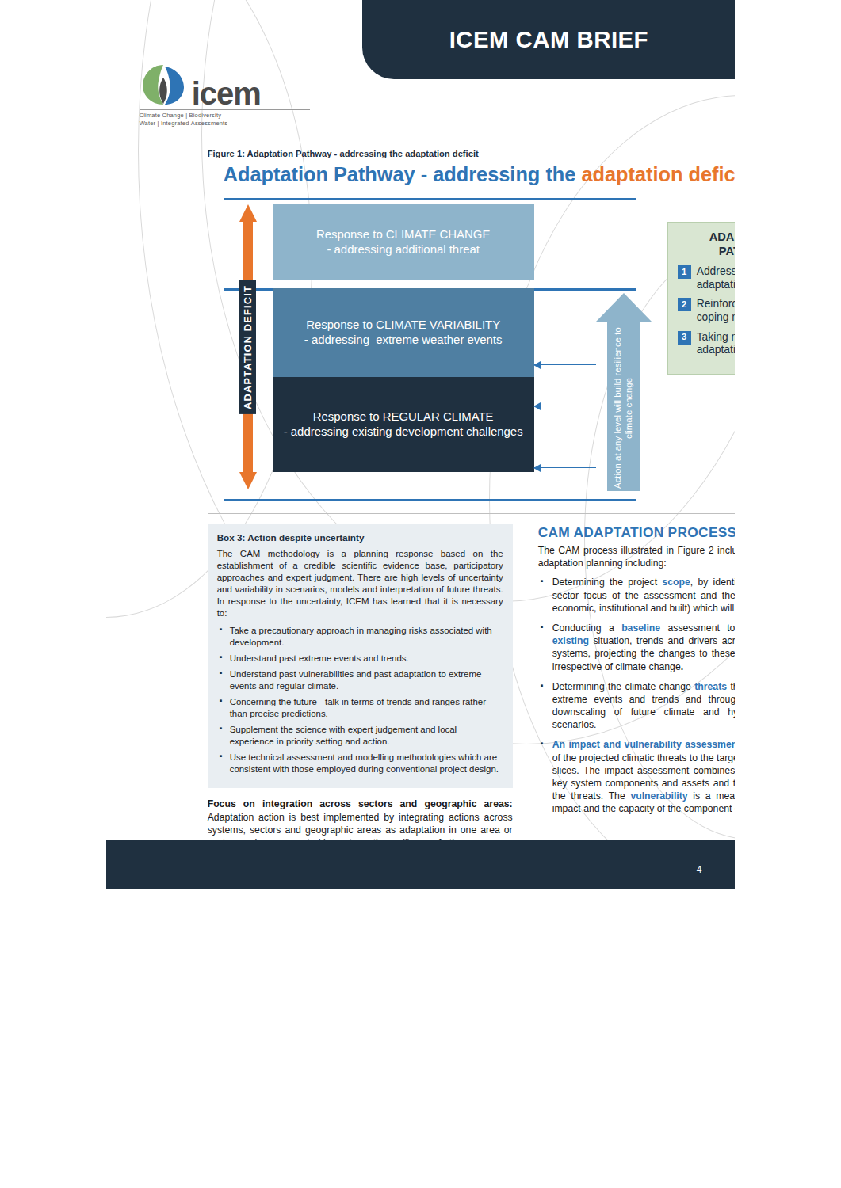ICEM CAM BRIEF
icem
Climate Change | Biodiversity
Water | Integrated Assessments
Figure 1: Adaptation Pathway - addressing the adaptation deficit
Adaptation Pathway - addressing the adaptation deficit
ADAPTATION DEFICIT
Response to CLIMATE CHANGE
- addressing additional threat
Response to CLIMATE VARIABILITY
- addressing extreme weather events
Response to REGULAR CLIMATE
- addressing existing development challenges
Action at any level will build resilience to climate change
ADAPTATION
PATHWAY
1
Addressing the adaptation deficit
2
Reinforcing successful coping mechanisms
3
Taking new high priority adaptation action
Box 3: Action despite uncertainty
The CAM methodology is a planning response based on the establishment of a credible scientific evidence base, participatory approaches and expert judgment. There are high levels of uncertainty and variability in scenarios, models and interpretation of future threats. In response to the uncertainty, ICEM has learned that it is necessary to:
Take a precautionary approach in managing risks associated with development.
Understand past extreme events and trends.
Understand past vulnerabilities and past adaptation to extreme events and regular climate.
Concerning the future - talk in terms of trends and ranges rather than precise predictions.
Supplement the science with expert judgement and local experience in priority setting and action.
Use technical assessment and modelling methodologies which are consistent with those employed during conventional project design.
Focus on integration across sectors and geographic areas: Adaptation action is best implemented by integrating actions across systems, sectors and geographic areas as adaptation in one area or sector can have unwanted impacts on the resilience of others.
Adapt on a phased basis: Seek to implement adaptation on a phased basis so that lessons can be learned, adjustments made and one step prepares the ground for the next if required.
CAM ADAPTATION PROCESS
The CAM process illustrated in Figure 2 includes five primary steps for adaptation planning including:
Determining the project scope, by identifying the geographic and sector focus of the assessment and the systems (natural, social, economic, institutional and built) which will be impacted.
Conducting a baseline assessment to describe the past and existing situation, trends and drivers across each of the identified systems, projecting the changes to these systems which will occur irrespective of climate change.
Determining the climate change threats through an analysis of past extreme events and trends and through climate modelling and downscaling of future climate and hydrology against various scenarios.
An impact and vulnerability assessment, which includes analysis of the projected climatic threats to the target systems for defined time slices. The impact assessment combines the level of exposure of key system components and assets and their relative sensitivity to the threats. The vulnerability is a measure which considers the impact and the capacity of the component or asset to adapt to it.
4